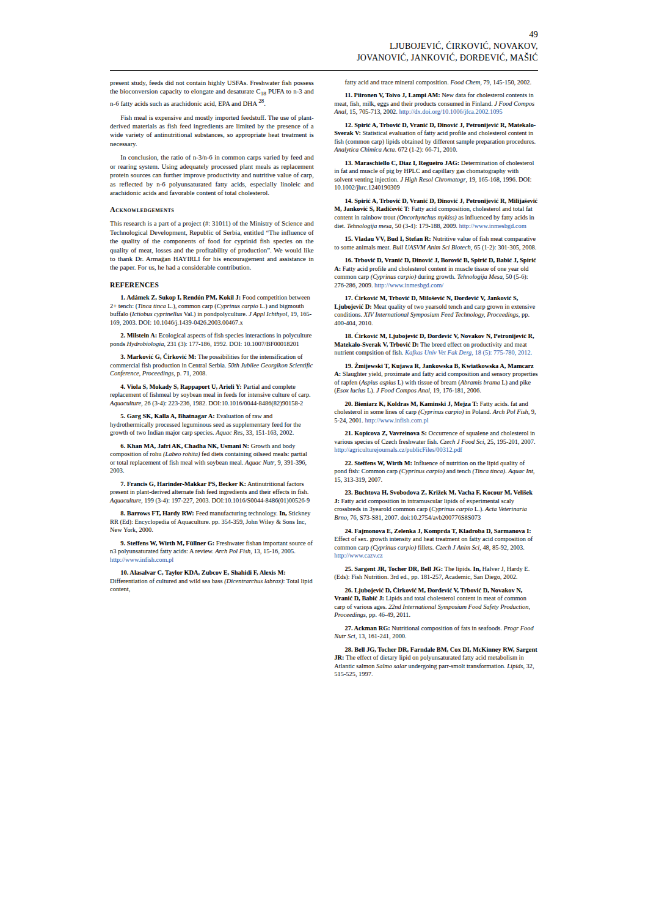49
LJUBOJEVIĆ, ĆIRKOVIĆ, NOVAKOV,
JOVANOVIĆ, JANKOVIĆ, ĐORĐEVIĆ, MAŠIĆ
present study, feeds did not contain highly USFAs. Freshwater fish possess the bioconversion capacity to elongate and desaturate C18 PUFA to n-3 and n-6 fatty acids such as arachidonic acid, EPA and DHA 28.
Fish meal is expensive and mostly imported feedstuff. The use of plant-derived materials as fish feed ingredients are limited by the presence of a wide variety of antinutritional substances, so appropriate heat treatment is necessary.
In conclusion, the ratio of n-3/n-6 in common carps varied by feed and or rearing system. Using adequately processed plant meals as replacement protein sources can further improve productivity and nutritive value of carp, as reflected by n-6 polyunsaturated fatty acids, especially linoleic and arachidonic acids and favorable content of total cholesterol.
Acknowledgements
This research is a part of a project (#: 31011) of the Ministry of Science and Technological Development, Republic of Serbia, entitled “The influence of the quality of the components of food for cyprinid fish species on the quality of meat, losses and the profitability of production”. We would like to thank Dr. Armağan HAYIRLI for his encouragement and assistance in the paper. For us, he had a considerable contribution.
REFERENCES
1. Adámek Z, Sukop I, Rendón PM, Kokil J: Food competition between 2+ tench: (Tinca tinca L.), common carp (Cyprinus carpio L.) and bigmouth buffalo (Ictiobus cyprinellus Val.) in pondpolyculture. J Appl Ichthyol, 19, 165-169, 2003. DOI: 10.1046/j.1439-0426.2003.00467.x
2. Milstein A: Ecological aspects of fish species interactions in polyculture ponds Hydrobiologia, 231 (3): 177-186, 1992. DOI: 10.1007/BF00018201
3. Marković G, Ćirković M: The possibilities for the intensification of commercial fish production in Central Serbia. 50th Jubilee Georgikon Scientific Conference, Proceedings, p. 71, 2008.
4. Viola S, Mokady S, Rappaport U, Arieli Y: Partial and complete replacement of fishmeal by soybean meal in feeds for intensive culture of carp. Aquaculture, 26 (3-4): 223-236, 1982. DOI:10.1016/0044-8486(82)90158-2
5. Garg SK, Kalla A, Bhatnagar A: Evaluation of raw and hydrothermically processed leguminous seed as supplementary feed for the growth of two Indian major carp species. Aquac Res, 33, 151-163, 2002.
6. Khan MA, Jafri AK, Chadha NK, Usmani N: Growth and body composition of rohu (Labeo rohita) fed diets containing oilseed meals: partial or total replacement of fish meal with soybean meal. Aquac Nutr, 9, 391-396, 2003.
7. Francis G, Harinder-Makkar PS, Becker K: Antinutritional factors present in plant-derived alternate fish feed ingredients and their effects in fish. Aquaculture, 199 (3-4): 197-227, 2003. DOI:10.1016/S0044-8486(01)00526-9
8. Barrows FT, Hardy RW: Feed manufacturing technology. In, Stickney RR (Ed): Encyclopedia of Aquaculture. pp. 354-359, John Wiley & Sons Inc, New York, 2000.
9. Steffens W, Wirth M, Füllner G: Freshwater fishan important source of n3 polyunsaturated fatty acids: A review. Arch Pol Fish, 13, 15-16, 2005. http://www.infish.com.pl
10. Alasalvar C, Taylor KDA, Zubcov E, Shahidi F, Alexis M: Differentiation of cultured and wild sea bass (Dicentrarchus labrax): Total lipid content,
fatty acid and trace mineral composition. Food Chem, 79, 145-150, 2002.
11. Piironen V, Toivo J, Lampi AM: New data for cholesterol contents in meat, fish, milk, eggs and their products consumed in Finland. J Food Compos Anal, 15, 705-713, 2002. http://dx.doi.org/10.1006/jfca.2002.1095
12. Spirić A, Trbović D, Vranić D, Đinović J, Petronijević R, Matekalo-Sverak V: Statistical evaluation of fatty acid profile and cholesterol content in fish (common carp) lipids obtained by different sample preparation procedures. Analytica Chimica Acta. 672 (1-2): 66-71, 2010.
13. Maraschiello C, Diaz I, Regueiro JAG: Determination of cholesterol in fat and muscle of pig by HPLC and capillary gas chomatography with solvent venting injection. J High Resol Chromatogr, 19, 165-168, 1996. DOI: 10.1002/jhrc.1240190309
14. Spirić A, Trbović D, Vranić D, Đinović J, Petronijević R, Milijašević M, Janković S, Radičević T: Fatty acid composition, cholesterol and total fat content in rainbow trout (Oncorhynchus mykiss) as influenced by fatty acids in diet. Tehnologija mesa, 50 (3-4): 179-188, 2009. http://www.inmesbgd.com
15. Vladau VV, Bud I, Stefan R: Nutritive value of fish meat comparative to some animals meat. Bull UASVM Anim Sci Biotech, 65 (1-2): 301-305, 2008.
16. Trbović D, Vranić D, Đinović J, Borović B, Spirić D, Babić J, Spirić A: Fatty acid profile and cholesterol content in muscle tissue of one year old common carp (Cyprinus carpio) during growth. Tehnologija Mesa, 50 (5-6): 276-286, 2009. http://www.inmesbgd.com/
17. Ćirković M, Trbović D, Milošević N, Đorđević V, Janković S, Ljubojević D: Meat quality of two yearsold tench and carp grown in extensive conditions. XIV International Symposium Feed Technology, Proceedings, pp. 400-404, 2010.
18. Ćirković M, Ljubojević D, Đorđević V, Novakov N, Petronijević R, Matekalo-Sverak V, Trbović D: The breed effect on productivity and meat nutrient compsition of fish. Kafkas Univ Vet Fak Derg, 18 (5): 775-780, 2012.
19. Żmijewski T, Kujawa R, Jankowska B, Kwiatkowska A, Mamcarz A: Slaughter yield, proximate and fatty acid composition and sensory properties of rapfen (Aspius aspius L) with tissue of bream (Abramis brama L) and pike (Esox lucius L). J Food Compos Anal, 19, 176-181, 2006.
20. Bieniarz K, Koldras M, Kaminski J, Mejza T: Fatty acids. fat and cholesterol in some lines of carp (Cyprinus carpio) in Poland. Arch Pol Fish, 9, 5-24, 2001. http://www.infish.com.pl
21. Kopicova Z, Vavreinova S: Occurrence of squalene and cholesterol in various species of Czech freshwater fish. Czech J Food Sci, 25, 195-201, 2007. http://agriculturejournals.cz/publicFiles/00312.pdf
22. Steffens W, Wirth M: Influence of nutrition on the lipid quality of pond fish: Common carp (Cyprinus carpio) and tench (Tinca tinca). Aquac Int, 15, 313-319, 2007.
23. Buchtova H, Svobodova Z, Križek M, Vacha F, Kocour M, Velišek J: Fatty acid composition in intramuscular lipids of experimental scaly crossbreds in 3yearold common carp (Cyprinus carpio L.). Acta Veterinaria Brno, 76, S73-S81, 2007. doi:10.2754/avb200776S8S073
24. Fajmonova E, Zelenka J, Komprda T, Kladroba D, Sarmanova I: Effect of sex. growth intensity and heat treatment on fatty acid composition of common carp (Cyprinus carpio) fillets. Czech J Anim Sci, 48, 85-92, 2003. http://www.cazv.cz
25. Sargent JR, Tocher DR, Bell JG: The lipids. In, Halver J, Hardy E. (Eds): Fish Nutrition. 3rd ed., pp. 181-257, Academic, San Diego, 2002.
26. Ljubojević D, Ćirković M, Đorđević V, Trbović D, Novakov N, Vranić D, Babić J: Lipids and total cholesterol content in meat of common carp of various ages. 22nd International Symposium Food Safety Production, Proceedings, pp. 46-49, 2011.
27. Ackman RG: Nutritional composition of fats in seafoods. Progr Food Nutr Sci, 13, 161-241, 2000.
28. Bell JG, Tocher DR, Farndale BM, Cox DI, McKinney RW, Sargent JR: The effect of dietary lipid on polyunsaturated fatty acid metabolism in Atlantic salmon Salmo salar undergoing parr-smolt transformation. Lipids, 32, 515-525, 1997.